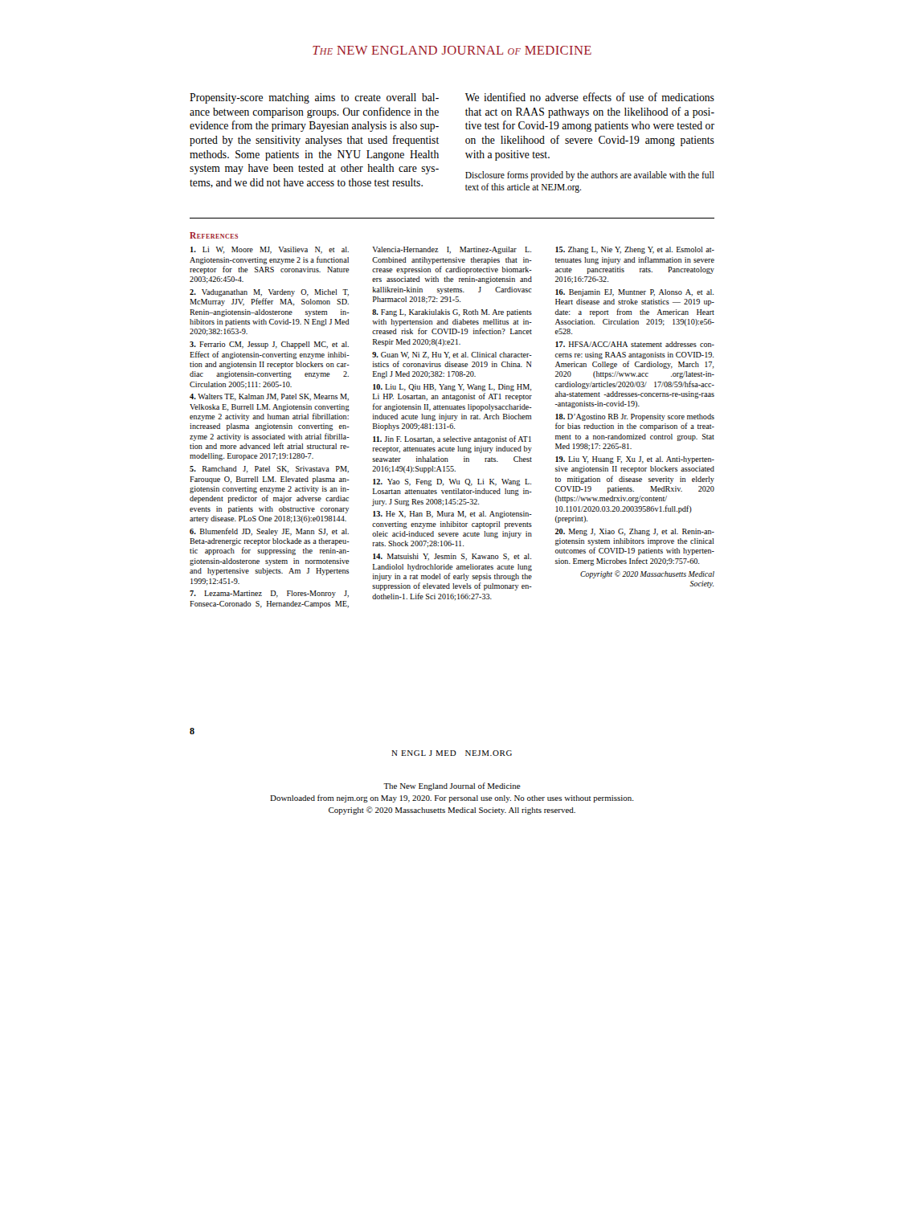The NEW ENGLAND JOURNAL of MEDICINE
Propensity-score matching aims to create overall balance between comparison groups. Our confidence in the evidence from the primary Bayesian analysis is also supported by the sensitivity analyses that used frequentist methods. Some patients in the NYU Langone Health system may have been tested at other health care systems, and we did not have access to those test results.
We identified no adverse effects of use of medications that act on RAAS pathways on the likelihood of a positive test for Covid-19 among patients who were tested or on the likelihood of severe Covid-19 among patients with a positive test.
Disclosure forms provided by the authors are available with the full text of this article at NEJM.org.
References
1. Li W, Moore MJ, Vasilieva N, et al. Angiotensin-converting enzyme 2 is a functional receptor for the SARS coronavirus. Nature 2003;426:450-4.
2. Vaduganathan M, Vardeny O, Michel T, McMurray JJV, Pfeffer MA, Solomon SD. Renin–angiotensin–aldosterone system inhibitors in patients with Covid-19. N Engl J Med 2020;382:1653-9.
3. Ferrario CM, Jessup J, Chappell MC, et al. Effect of angiotensin-converting enzyme inhibition and angiotensin II receptor blockers on cardiac angiotensin-converting enzyme 2. Circulation 2005;111: 2605-10.
4. Walters TE, Kalman JM, Patel SK, Mearns M, Velkoska E, Burrell LM. Angiotensin converting enzyme 2 activity and human atrial fibrillation: increased plasma angiotensin converting enzyme 2 activity is associated with atrial fibrillation and more advanced left atrial structural remodelling. Europace 2017;19:1280-7.
5. Ramchand J, Patel SK, Srivastava PM, Farouque O, Burrell LM. Elevated plasma angiotensin converting enzyme 2 activity is an independent predictor of major adverse cardiac events in patients with obstructive coronary artery disease. PLoS One 2018;13(6):e0198144.
6. Blumenfeld JD, Sealey JE, Mann SJ, et al. Beta-adrenergic receptor blockade as a therapeutic approach for suppressing the renin-angiotensin-aldosterone system in normotensive and hypertensive subjects. Am J Hypertens 1999;12:451-9.
7. Lezama-Martinez D, Flores-Monroy J, Fonseca-Coronado S, Hernandez-Campos ME, Valencia-Hernandez I, Martinez-Aguilar L. Combined antihypertensive therapies that increase expression of cardioprotective biomarkers associated with the renin-angiotensin and kallikrein-kinin systems. J Cardiovasc Pharmacol 2018;72: 291-5.
8. Fang L, Karakiulakis G, Roth M. Are patients with hypertension and diabetes mellitus at increased risk for COVID-19 infection? Lancet Respir Med 2020;8(4):e21.
9. Guan W, Ni Z, Hu Y, et al. Clinical characteristics of coronavirus disease 2019 in China. N Engl J Med 2020;382: 1708-20.
10. Liu L, Qiu HB, Yang Y, Wang L, Ding HM, Li HP. Losartan, an antagonist of AT1 receptor for angiotensin II, attenuates lipopolysaccharide-induced acute lung injury in rat. Arch Biochem Biophys 2009;481:131-6.
11. Jin F. Losartan, a selective antagonist of AT1 receptor, attenuates acute lung injury induced by seawater inhalation in rats. Chest 2016;149(4):Suppl:A155.
12. Yao S, Feng D, Wu Q, Li K, Wang L. Losartan attenuates ventilator-induced lung injury. J Surg Res 2008;145:25-32.
13. He X, Han B, Mura M, et al. Angiotensin-converting enzyme inhibitor captopril prevents oleic acid-induced severe acute lung injury in rats. Shock 2007;28:106-11.
14. Matsuishi Y, Jesmin S, Kawano S, et al. Landiolol hydrochloride ameliorates acute lung injury in a rat model of early sepsis through the suppression of elevated levels of pulmonary endothelin-1. Life Sci 2016;166:27-33.
15. Zhang L, Nie Y, Zheng Y, et al. Esmolol attenuates lung injury and inflammation in severe acute pancreatitis rats. Pancreatology 2016;16:726-32.
16. Benjamin EJ, Muntner P, Alonso A, et al. Heart disease and stroke statistics — 2019 update: a report from the American Heart Association. Circulation 2019; 139(10):e56-e528.
17. HFSA/ACC/AHA statement addresses concerns re: using RAAS antagonists in COVID-19. American College of Cardiology, March 17, 2020 (https://www.acc .org/latest-in-cardiology/articles/2020/03/ 17/08/59/hfsa-acc-aha-statement -addresses-concerns-re-using-raas -antagonists-in-covid-19).
18. D’Agostino RB Jr. Propensity score methods for bias reduction in the comparison of a treatment to a non-randomized control group. Stat Med 1998;17: 2265-81.
19. Liu Y, Huang F, Xu J, et al. Anti-hypertensive angiotensin II receptor blockers associated to mitigation of disease severity in elderly COVID-19 patients. MedRxiv. 2020 (https://www.medrxiv.org/content/ 10.1101/2020.03.20.20039586v1.full.pdf) (preprint).
20. Meng J, Xiao G, Zhang J, et al. Renin-angiotensin system inhibitors improve the clinical outcomes of COVID-19 patients with hypertension. Emerg Microbes Infect 2020;9:757-60.
Copyright © 2020 Massachusetts Medical Society.
8
N ENGL J MED NEJM.ORG
The New England Journal of Medicine
Downloaded from nejm.org on May 19, 2020. For personal use only. No other uses without permission.
Copyright © 2020 Massachusetts Medical Society. All rights reserved.